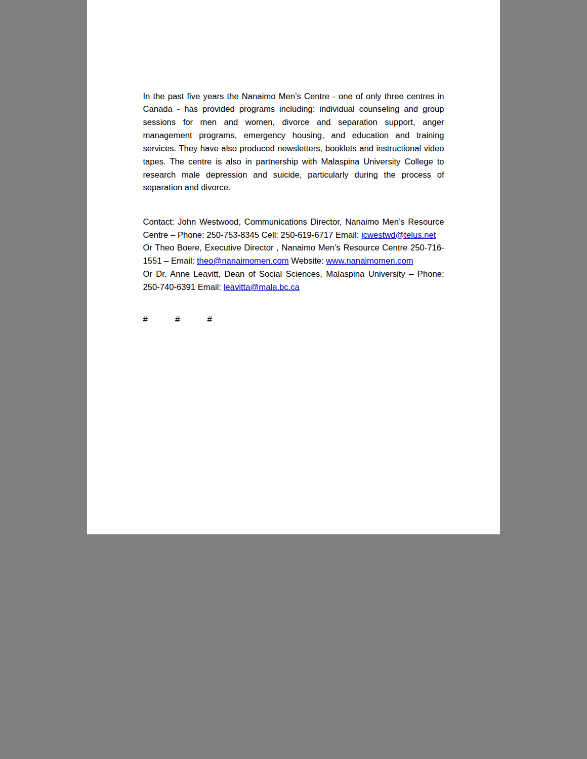In the past five years the Nanaimo Men’s Centre - one of only three centres in Canada - has provided programs including: individual counseling and group sessions for men and women, divorce and separation support, anger management programs, emergency housing, and education and training services. They have also produced newsletters, booklets and instructional video tapes. The centre is also in partnership with Malaspina University College to research male depression and suicide, particularly during the process of separation and divorce.
Contact: John Westwood, Communications Director, Nanaimo Men’s Resource Centre – Phone: 250-753-8345 Cell: 250-619-6717 Email: jcwestwd@telus.net
Or Theo Boere, Executive Director , Nanaimo Men’s Resource Centre 250-716-1551 – Email: theo@nanaimomen.com Website: www.nanaimomen.com
Or Dr. Anne Leavitt, Dean of Social Sciences, Malaspina University – Phone: 250-740-6391 Email: leavitta@mala.bc.ca
# # #